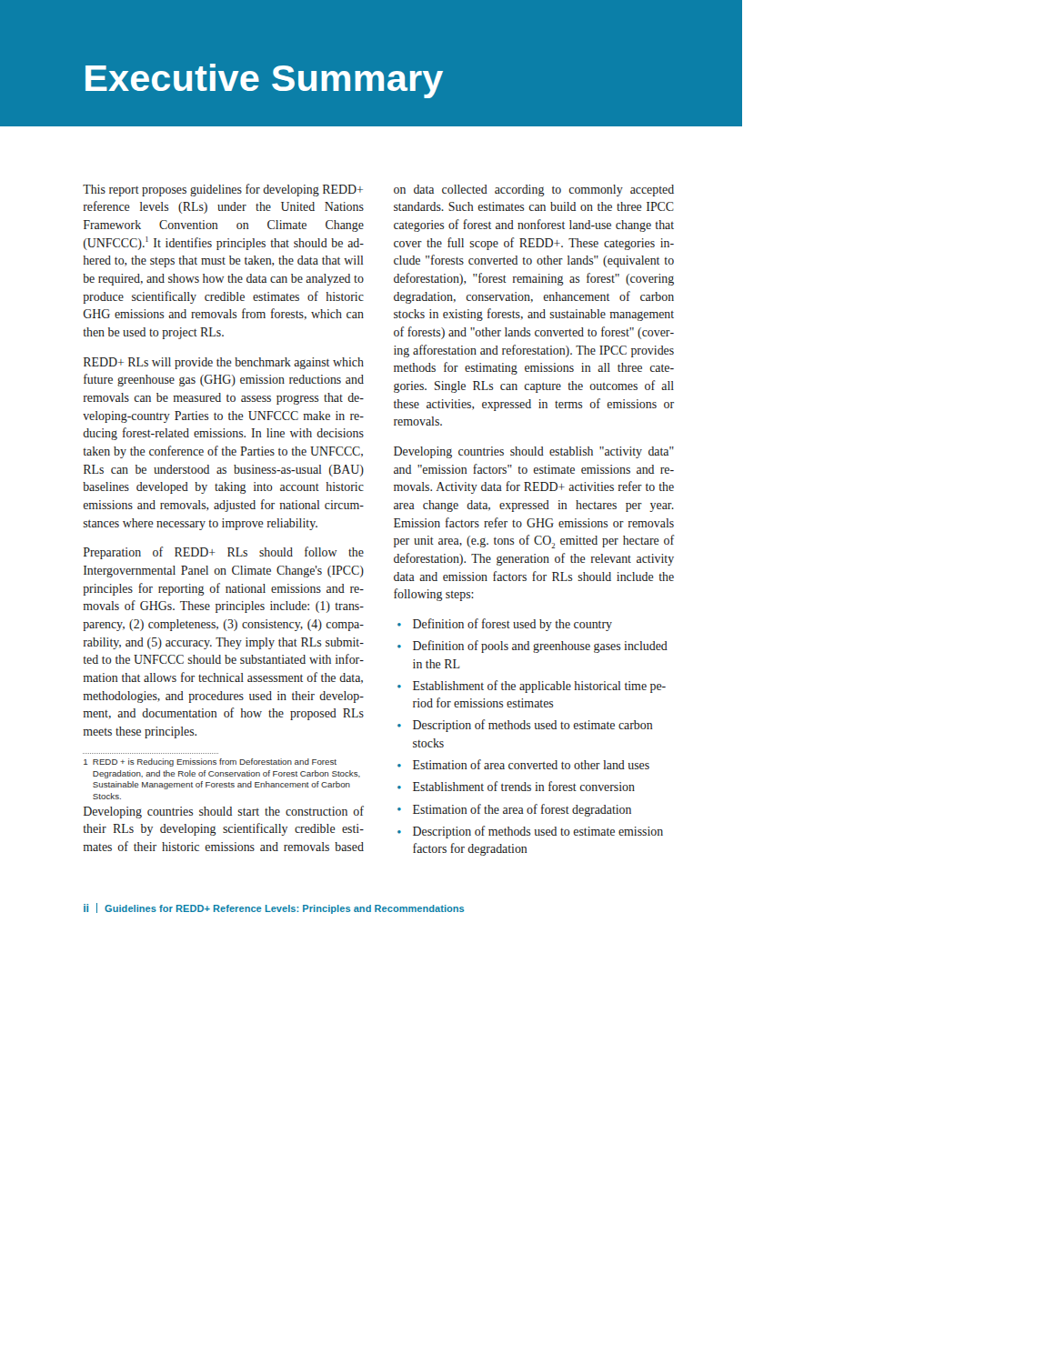Executive Summary
This report proposes guidelines for developing REDD+ reference levels (RLs) under the United Nations Framework Convention on Climate Change (UNFCCC).1 It identifies principles that should be adhered to, the steps that must be taken, the data that will be required, and shows how the data can be analyzed to produce scientifically credible estimates of historic GHG emissions and removals from forests, which can then be used to project RLs.
REDD+ RLs will provide the benchmark against which future greenhouse gas (GHG) emission reductions and removals can be measured to assess progress that developing-country Parties to the UNFCCC make in reducing forest-related emissions. In line with decisions taken by the conference of the Parties to the UNFCCC, RLs can be understood as business-as-usual (BAU) baselines developed by taking into account historic emissions and removals, adjusted for national circumstances where necessary to improve reliability.
Preparation of REDD+ RLs should follow the Intergovernmental Panel on Climate Change's (IPCC) principles for reporting of national emissions and removals of GHGs. These principles include: (1) transparency, (2) completeness, (3) consistency, (4) comparability, and (5) accuracy. They imply that RLs submitted to the UNFCCC should be substantiated with information that allows for technical assessment of the data, methodologies, and procedures used in their development, and documentation of how the proposed RLs meets these principles.
1 REDD + is Reducing Emissions from Deforestation and Forest Degradation, and the Role of Conservation of Forest Carbon Stocks, Sustainable Management of Forests and Enhancement of Carbon Stocks.
Developing countries should start the construction of their RLs by developing scientifically credible estimates of their historic emissions and removals based on data collected according to commonly accepted standards. Such estimates can build on the three IPCC categories of forest and nonforest land-use change that cover the full scope of REDD+. These categories include "forests converted to other lands" (equivalent to deforestation), "forest remaining as forest" (covering degradation, conservation, enhancement of carbon stocks in existing forests, and sustainable management of forests) and "other lands converted to forest" (covering afforestation and reforestation). The IPCC provides methods for estimating emissions in all three categories. Single RLs can capture the outcomes of all these activities, expressed in terms of emissions or removals.
Developing countries should establish "activity data" and "emission factors" to estimate emissions and removals. Activity data for REDD+ activities refer to the area change data, expressed in hectares per year. Emission factors refer to GHG emissions or removals per unit area, (e.g. tons of CO2 emitted per hectare of deforestation). The generation of the relevant activity data and emission factors for RLs should include the following steps:
Definition of forest used by the country
Definition of pools and greenhouse gases included in the RL
Establishment of the applicable historical time period for emissions estimates
Description of methods used to estimate carbon stocks
Estimation of area converted to other land uses
Establishment of trends in forest conversion
Estimation of the area of forest degradation
Description of methods used to estimate emission factors for degradation
ii Guidelines for REDD+ Reference Levels: Principles and Recommendations